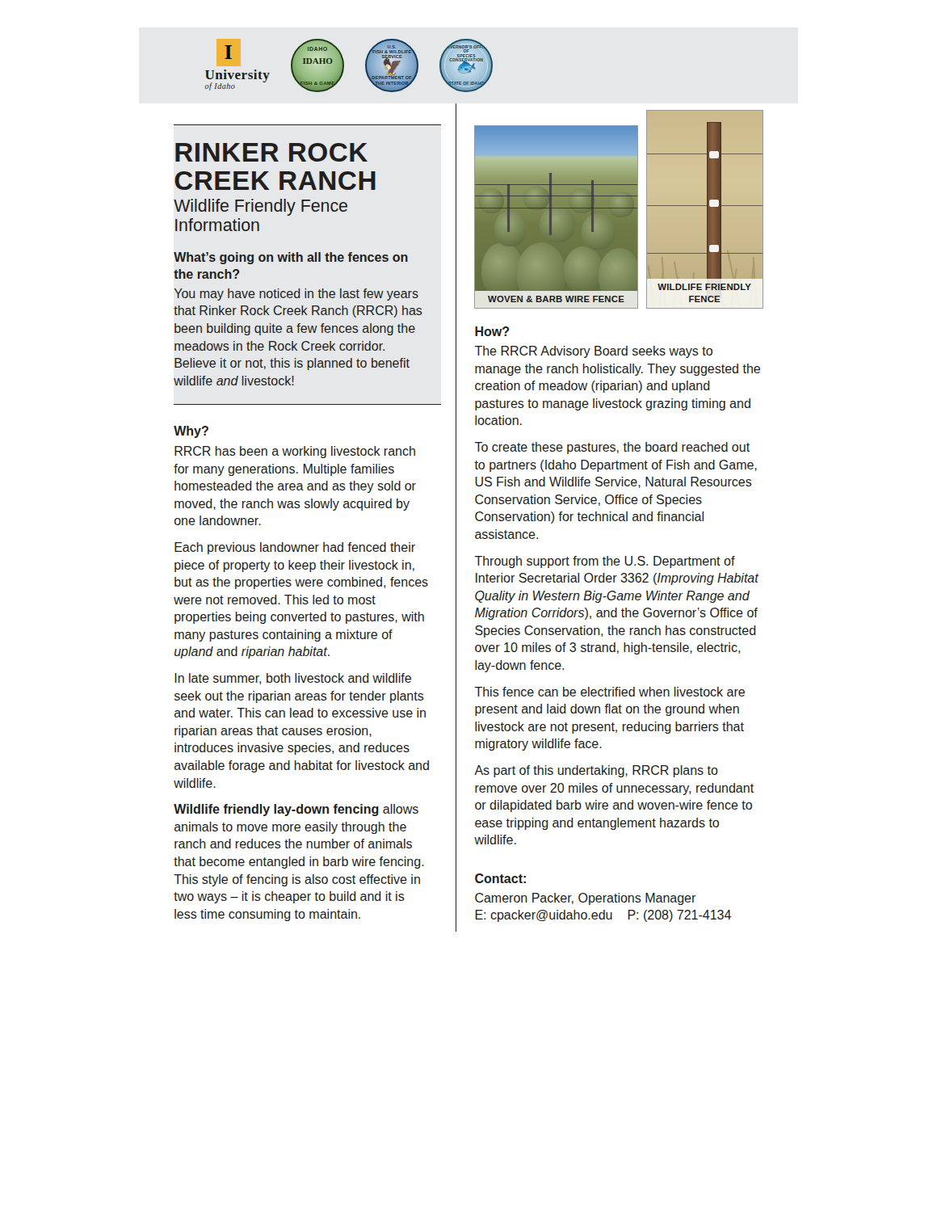I
University of Idaho
IDAHO
IDAHO
FISH & GAME
U.S.
FISH & WILDLIFE
SERVICE
🦅
DEPARTMENT OF THE INTERIOR
GOVERNOR'S OFFICE OF
SPECIES CONSERVATION
🐟
STATE OF IDAHO
RINKER ROCK CREEK RANCH
Wildlife Friendly Fence Information
What’s going on with all the fences on the ranch?
You may have noticed in the last few years that Rinker Rock Creek Ranch (RRCR) has been building quite a few fences along the meadows in the Rock Creek corridor. Believe it or not, this is planned to benefit wildlife and livestock!
Why?
RRCR has been a working livestock ranch for many generations. Multiple families homesteaded the area and as they sold or moved, the ranch was slowly acquired by one landowner.
Each previous landowner had fenced their piece of property to keep their livestock in, but as the properties were combined, fences were not removed. This led to most properties being converted to pastures, with many pastures containing a mixture of upland and riparian habitat.
In late summer, both livestock and wildlife seek out the riparian areas for tender plants and water. This can lead to excessive use in riparian areas that causes erosion, introduces invasive species, and reduces available forage and habitat for livestock and wildlife.
Wildlife friendly lay-down fencing allows animals to move more easily through the ranch and reduces the number of animals that become entangled in barb wire fencing. This style of fencing is also cost effective in two ways – it is cheaper to build and it is less time consuming to maintain.
WOVEN & BARB WIRE FENCE
WILDLIFE FRIENDLY FENCE
How?
The RRCR Advisory Board seeks ways to manage the ranch holistically. They suggested the creation of meadow (riparian) and upland pastures to manage livestock grazing timing and location.
To create these pastures, the board reached out to partners (Idaho Department of Fish and Game, US Fish and Wildlife Service, Natural Resources Conservation Service, Office of Species Conservation) for technical and financial assistance.
Through support from the U.S. Department of Interior Secretarial Order 3362 (Improving Habitat Quality in Western Big-Game Winter Range and Migration Corridors), and the Governor’s Office of Species Conservation, the ranch has constructed over 10 miles of 3 strand, high-tensile, electric, lay-down fence.
This fence can be electrified when livestock are present and laid down flat on the ground when livestock are not present, reducing barriers that migratory wildlife face.
As part of this undertaking, RRCR plans to remove over 20 miles of unnecessary, redundant or dilapidated barb wire and woven-wire fence to ease tripping and entanglement hazards to wildlife.
Contact:
Cameron Packer, Operations Manager
E: cpacker@uidaho.edu P: (208) 721-4134